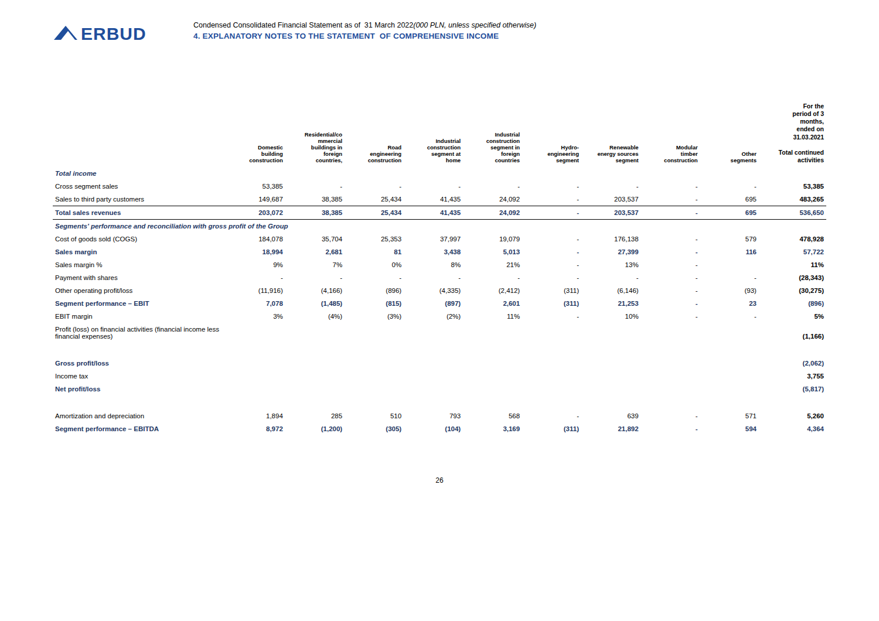ERBUD
Condensed Consolidated Financial Statement as of 31 March 2022(000 PLN, unless specified otherwise)
4. EXPLANATORY NOTES TO THE STATEMENT OF COMPREHENSIVE INCOME
| | Domestic building construction | Residential/co mmercial buildings in foreign countries, | Road engineering construction | Industrial construction segment at home | Industrial construction segment in foreign countries | Hydro- engineering segment | Renewable energy sources segment | Modular timber construction | Other segments | For the period of 3 months, ended on 31.03.2021 Total continued activities |
| --- | --- | --- | --- | --- | --- | --- | --- | --- | --- | --- |
| Total income |
| Cross segment sales | 53,385 | - | - | - | - | - | - | - | - | 53,385 |
| Sales to third party customers | 149,687 | 38,385 | 25,434 | 41,435 | 24,092 | - | 203,537 | - | 695 | 483,265 |
| Total sales revenues | 203,072 | 38,385 | 25,434 | 41,435 | 24,092 | - | 203,537 | - | 695 | 536,650 |
| Segments' performance and reconciliation with gross profit of the Group |
| Cost of goods sold (COGS) | 184,078 | 35,704 | 25,353 | 37,997 | 19,079 | - | 176,138 | - | 579 | 478,928 |
| Sales margin | 18,994 | 2,681 | 81 | 3,438 | 5,013 | - | 27,399 | - | 116 | 57,722 |
| Sales margin % | 9% | 7% | 0% | 8% | 21% | - | 13% | - | | 11% |
| Payment with shares | - | - | - | - | - | - | - | - | - | (28,343) |
| Other operating profit/loss | (11,916) | (4,166) | (896) | (4,335) | (2,412) | (311) | (6,146) | - | (93) | (30,275) |
| Segment performance – EBIT | 7,078 | (1,485) | (815) | (897) | 2,601 | (311) | 21,253 | - | 23 | (896) |
| EBIT margin | 3% | (4%) | (3%) | (2%) | 11% | - | 10% | - | - | 5% |
| Profit (loss) on financial activities (financial income less financial expenses) | | | | | | | | | | (1,166) |
| Gross profit/loss | | | | | | | | | | (2,062) |
| Income tax | | | | | | | | | | 3,755 |
| Net profit/loss | | | | | | | | | | (5,817) |
| Amortization and depreciation | 1,894 | 285 | 510 | 793 | 568 | - | 639 | - | 571 | 5,260 |
| Segment performance – EBITDA | 8,972 | (1,200) | (305) | (104) | 3,169 | (311) | 21,892 | - | 594 | 4,364 |
26